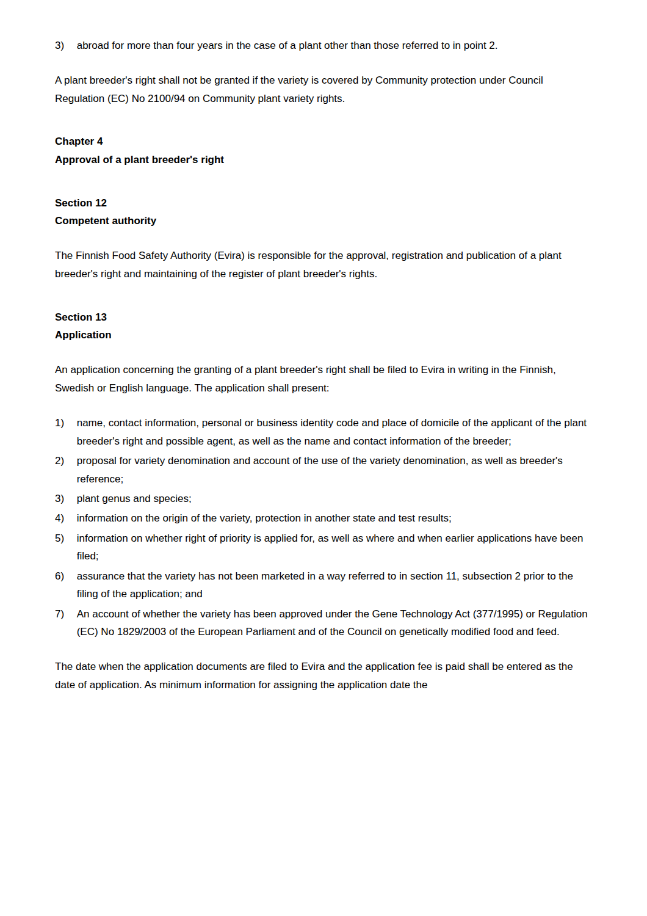abroad for more than four years in the case of a plant other than those referred to in point 2.
A plant breeder's right shall not be granted if the variety is covered by Community protection under Council Regulation (EC) No 2100/94 on Community plant variety rights.
Chapter 4Approval of a plant breeder's right
Section 12Competent authority
The Finnish Food Safety Authority (Evira) is responsible for the approval, registration and publication of a plant breeder's right and maintaining of the register of plant breeder's rights.
Section 13Application
An application concerning the granting of a plant breeder's right shall be filed to Evira in writing in the Finnish, Swedish or English language. The application shall present:
name, contact information, personal or business identity code and place of domicile of the applicant of the plant breeder's right and possible agent, as well as the name and contact information of the breeder;
proposal for variety denomination and account of the use of the variety denomination, as well as breeder's reference;
plant genus and species;
information on the origin of the variety, protection in another state and test results;
information on whether right of priority is applied for, as well as where and when earlier applications have been filed;
assurance that the variety has not been marketed in a way referred to in section 11, subsection 2 prior to the filing of the application; and
An account of whether the variety has been approved under the Gene Technology Act (377/1995) or Regulation (EC) No 1829/2003 of the European Parliament and of the Council on genetically modified food and feed.
The date when the application documents are filed to Evira and the application fee is paid shall be entered as the date of application. As minimum information for assigning the application date the